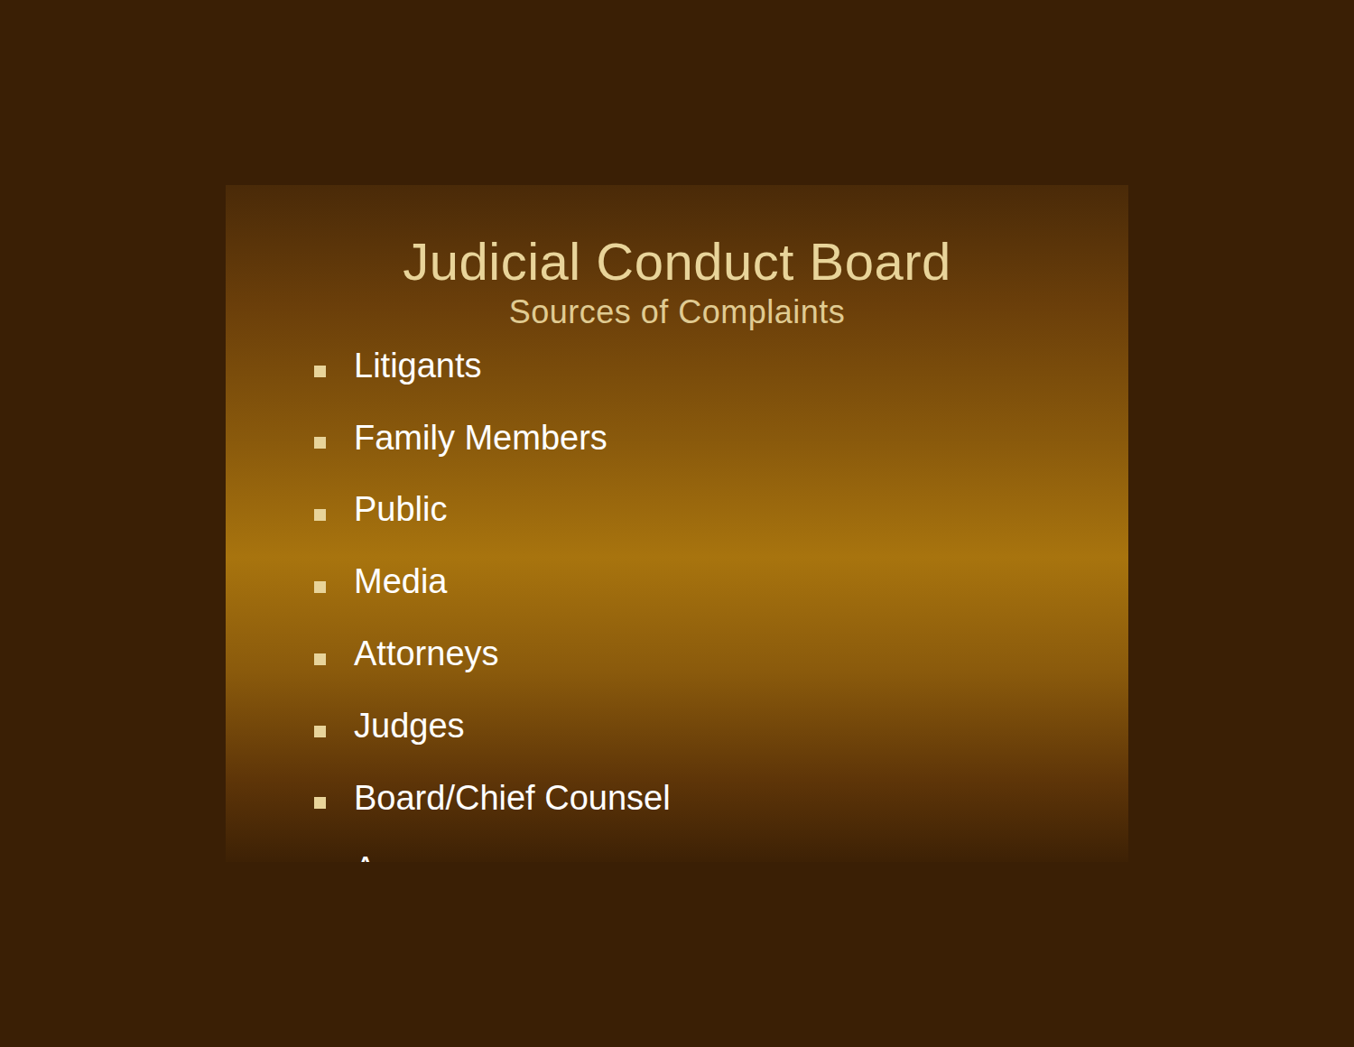Judicial Conduct Board
Sources of Complaints
Litigants
Family Members
Public
Media
Attorneys
Judges
Board/Chief Counsel
Anonymous